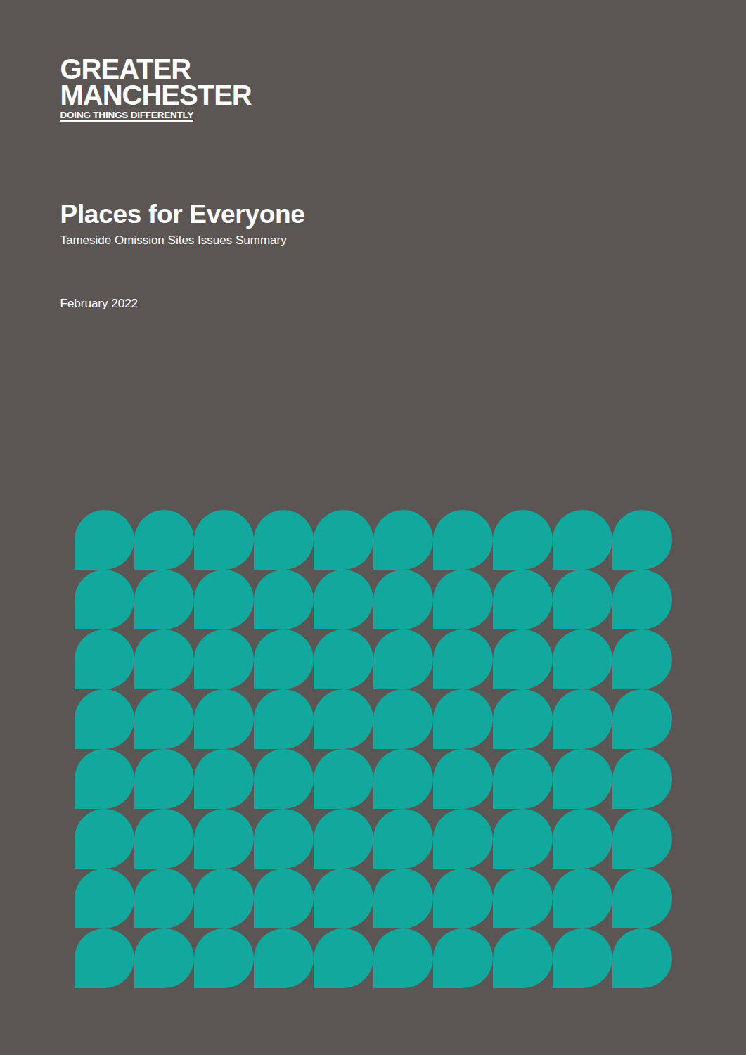Greater Manchester Doing Things Differently
Places for Everyone
Tameside Omission Sites Issues Summary
February 2022